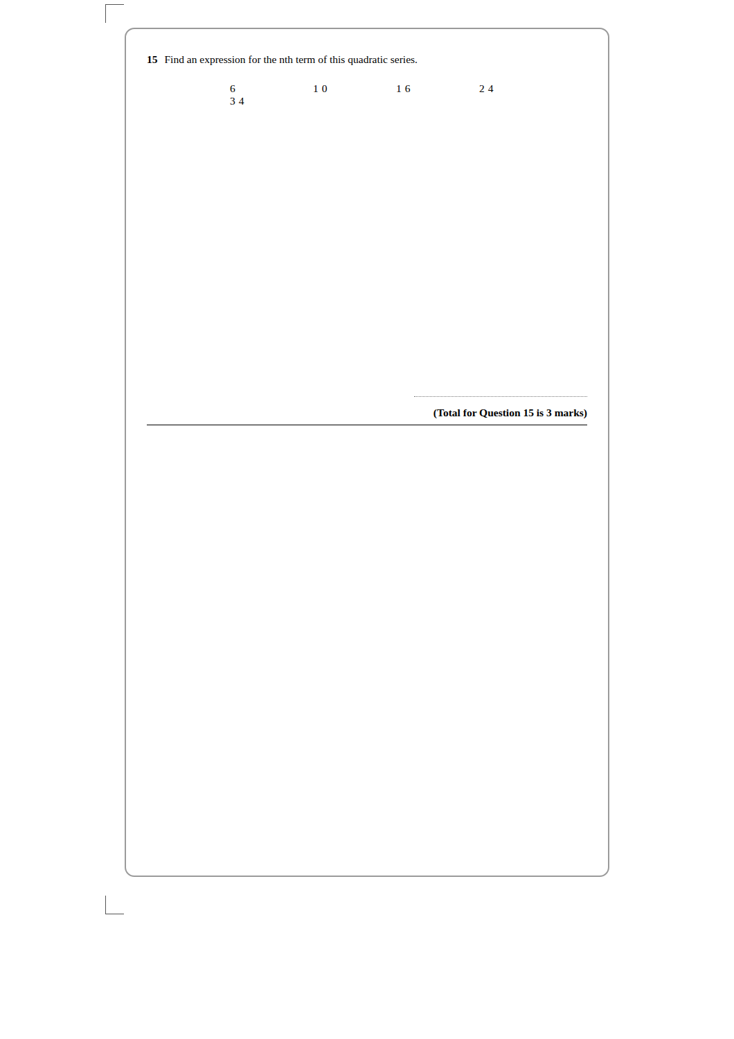15
Find an expression for the nth term of this quadratic series.
61 01 62 43 4
(Total for Question 15 is 3 marks)